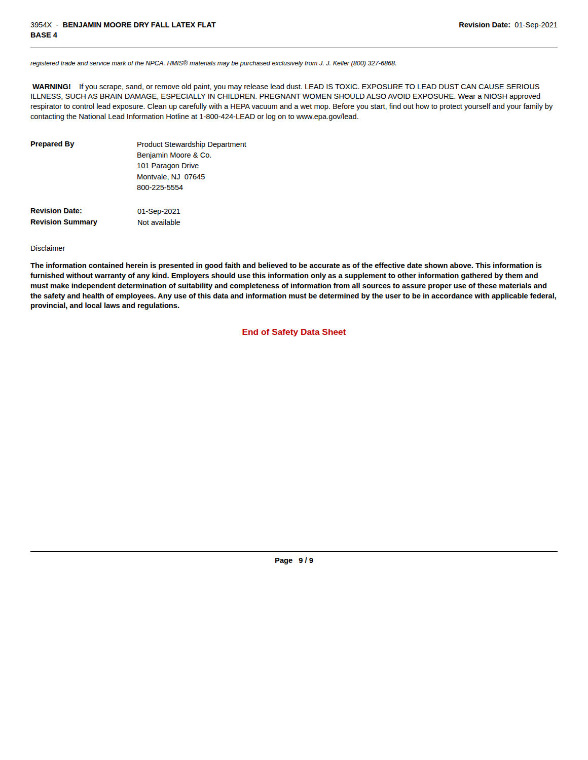3954X - BENJAMIN MOORE DRY FALL LATEX FLAT
BASE 4
Revision Date: 01-Sep-2021
registered trade and service mark of the NPCA. HMIS® materials may be purchased exclusively from J. J. Keller (800) 327-6868.
WARNING! If you scrape, sand, or remove old paint, you may release lead dust. LEAD IS TOXIC. EXPOSURE TO LEAD DUST CAN CAUSE SERIOUS ILLNESS, SUCH AS BRAIN DAMAGE, ESPECIALLY IN CHILDREN. PREGNANT WOMEN SHOULD ALSO AVOID EXPOSURE. Wear a NIOSH approved respirator to control lead exposure. Clean up carefully with a HEPA vacuum and a wet mop. Before you start, find out how to protect yourself and your family by contacting the National Lead Information Hotline at 1-800-424-LEAD or log on to www.epa.gov/lead.
| Prepared By | Product Stewardship Department Benjamin Moore & Co. 101 Paragon Drive Montvale, NJ 07645 800-225-5554 |
| Revision Date: | 01-Sep-2021 |
| Revision Summary | Not available |
Disclaimer
The information contained herein is presented in good faith and believed to be accurate as of the effective date shown above. This information is furnished without warranty of any kind. Employers should use this information only as a supplement to other information gathered by them and must make independent determination of suitability and completeness of information from all sources to assure proper use of these materials and the safety and health of employees. Any use of this data and information must be determined by the user to be in accordance with applicable federal, provincial, and local laws and regulations.
End of Safety Data Sheet
Page 9 / 9